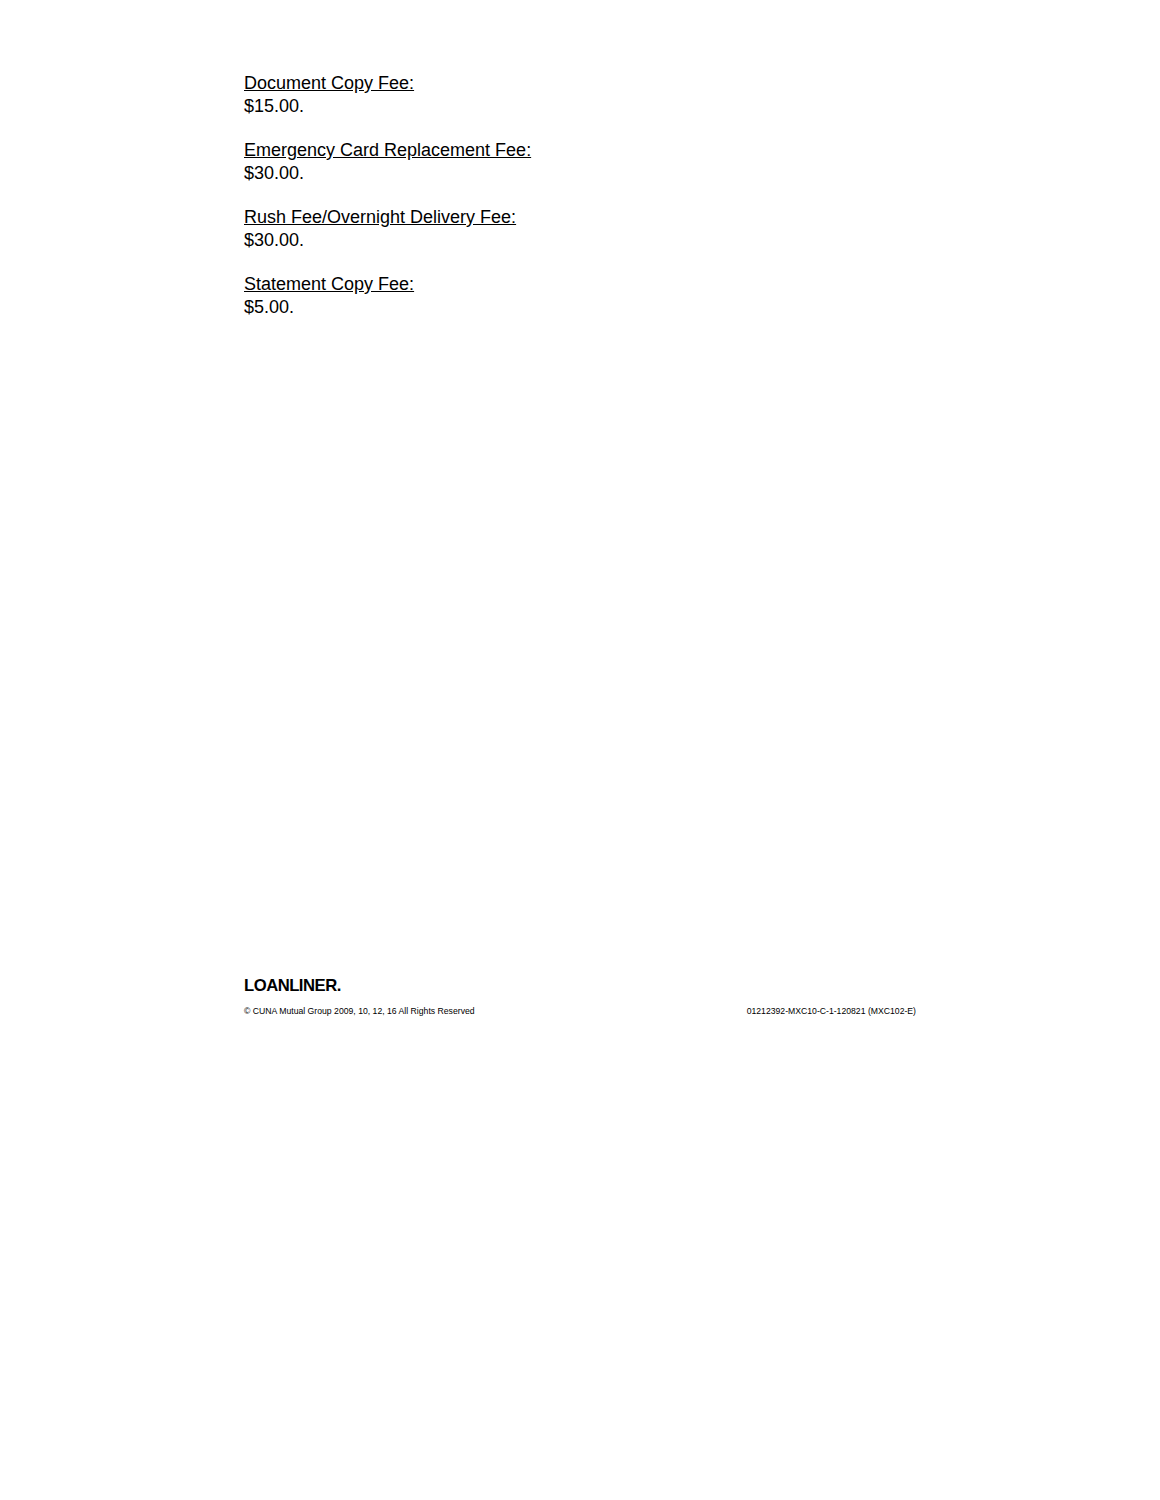Document Copy Fee:
$15.00.
Emergency Card Replacement Fee:
$30.00.
Rush Fee/Overnight Delivery Fee:
$30.00.
Statement Copy Fee:
$5.00.
LOANLINER.
© CUNA Mutual Group 2009, 10, 12, 16 All Rights Reserved 01212392-MXC10-C-1-120821 (MXC102-E)